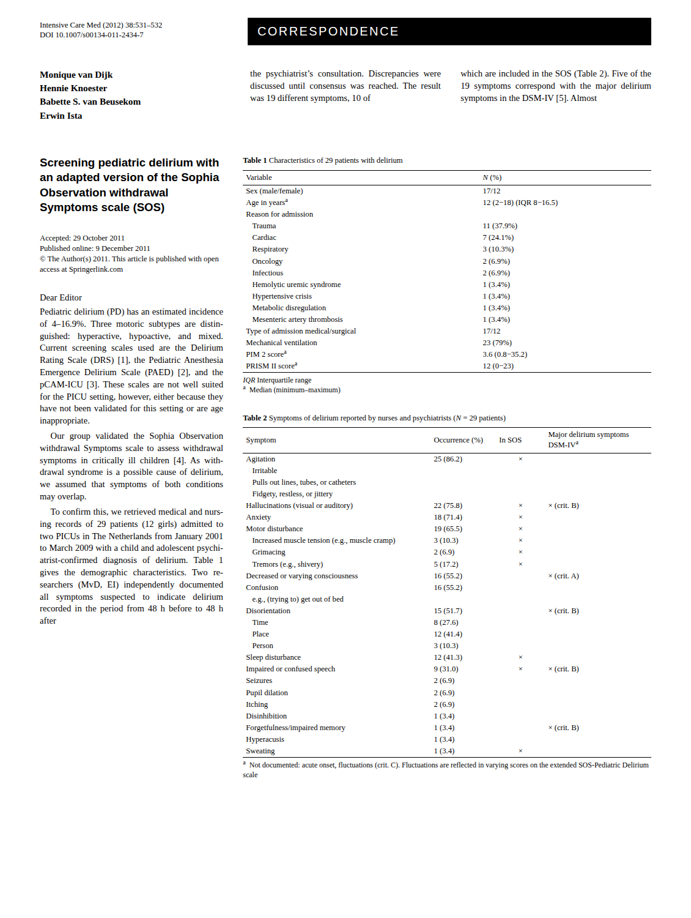Intensive Care Med (2012) 38:531–532
DOI 10.1007/s00134-011-2434-7
CORRESPONDENCE
Monique van Dijk
Hennie Knoester
Babette S. van Beusekom
Erwin Ista
the psychiatrist’s consultation. Discrepancies were discussed until consensus was reached. The result was 19 different symptoms, 10 of
which are included in the SOS (Table 2). Five of the 19 symptoms correspond with the major delirium symptoms in the DSM-IV [5]. Almost
Screening pediatric delirium with an adapted version of the Sophia Observation withdrawal Symptoms scale (SOS)
Accepted: 29 October 2011
Published online: 9 December 2011
© The Author(s) 2011. This article is published with open access at Springerlink.com
Dear Editor
Pediatric delirium (PD) has an estimated incidence of 4–16.9%. Three motoric subtypes are distinguished: hyperactive, hypoactive, and mixed. Current screening scales used are the Delirium Rating Scale (DRS) [1], the Pediatric Anesthesia Emergence Delirium Scale (PAED) [2], and the pCAM-ICU [3]. These scales are not well suited for the PICU setting, however, either because they have not been validated for this setting or are age inappropriate.
Our group validated the Sophia Observation withdrawal Symptoms scale to assess withdrawal symptoms in critically ill children [4]. As withdrawal syndrome is a possible cause of delirium, we assumed that symptoms of both conditions may overlap.
To confirm this, we retrieved medical and nursing records of 29 patients (12 girls) admitted to two PICUs in The Netherlands from January 2001 to March 2009 with a child and adolescent psychiatrist-confirmed diagnosis of delirium. Table 1 gives the demographic characteristics. Two researchers (MvD, EI) independently documented all symptoms suspected to indicate delirium recorded in the period from 48 h before to 48 h after
Table 1 Characteristics of 29 patients with delirium
| Variable | N (%) |
| --- | --- |
| Sex (male/female) | 17/12 |
| Age in years a | 12 (2−18) (IQR 8−16.5) |
| Reason for admission | |
| Trauma | 11 (37.9%) |
| Cardiac | 7 (24.1%) |
| Respiratory | 3 (10.3%) |
| Oncology | 2 (6.9%) |
| Infectious | 2 (6.9%) |
| Hemolytic uremic syndrome | 1 (3.4%) |
| Hypertensive crisis | 1 (3.4%) |
| Metabolic disregulation | 1 (3.4%) |
| Mesenteric artery thrombosis | 1 (3.4%) |
| Type of admission medical/surgical | 17/12 |
| Mechanical ventilation | 23 (79%) |
| PIM 2 score a | 3.6 (0.8−35.2) |
| PRISM II score a | 12 (0−23) |
IQR Interquartile range
a Median (minimum–maximum)
Table 2 Symptoms of delirium reported by nurses and psychiatrists ( N = 29 patients)
| Symptom | Occurrence (%) | In SOS | Major delirium symptoms DSM-IV a |
| --- | --- | --- | --- |
| Agitation | 25 (86.2) | × | |
| Irritable | | | |
| Pulls out lines, tubes, or catheters | | | |
| Fidgety, restless, or jittery | | | |
| Hallucinations (visual or auditory) | 22 (75.8) | × | × (crit. B) |
| Anxiety | 18 (71.4) | × | |
| Motor disturbance | 19 (65.5) | × | |
| Increased muscle tension (e.g., muscle cramp) | 3 (10.3) | × | |
| Grimacing | 2 (6.9) | × | |
| Tremors (e.g., shivery) | 5 (17.2) | × | |
| Decreased or varying consciousness | 16 (55.2) | | × (crit. A) |
| Confusion | 16 (55.2) | | |
| e.g., (trying to) get out of bed | | | |
| Disorientation | 15 (51.7) | | × (crit. B) |
| Time | 8 (27.6) | | |
| Place | 12 (41.4) | | |
| Person | 3 (10.3) | | |
| Sleep disturbance | 12 (41.3) | × | |
| Impaired or confused speech | 9 (31.0) | × | × (crit. B) |
| Seizures | 2 (6.9) | | |
| Pupil dilation | 2 (6.9) | | |
| Itching | 2 (6.9) | | |
| Disinhibition | 1 (3.4) | | |
| Forgetfulness/impaired memory | 1 (3.4) | | × (crit. B) |
| Hyperacusis | 1 (3.4) | | |
| Sweating | 1 (3.4) | × | |
a Not documented: acute onset, fluctuations (crit. C). Fluctuations are reflected in varying scores on the extended SOS-Pediatric Delirium scale